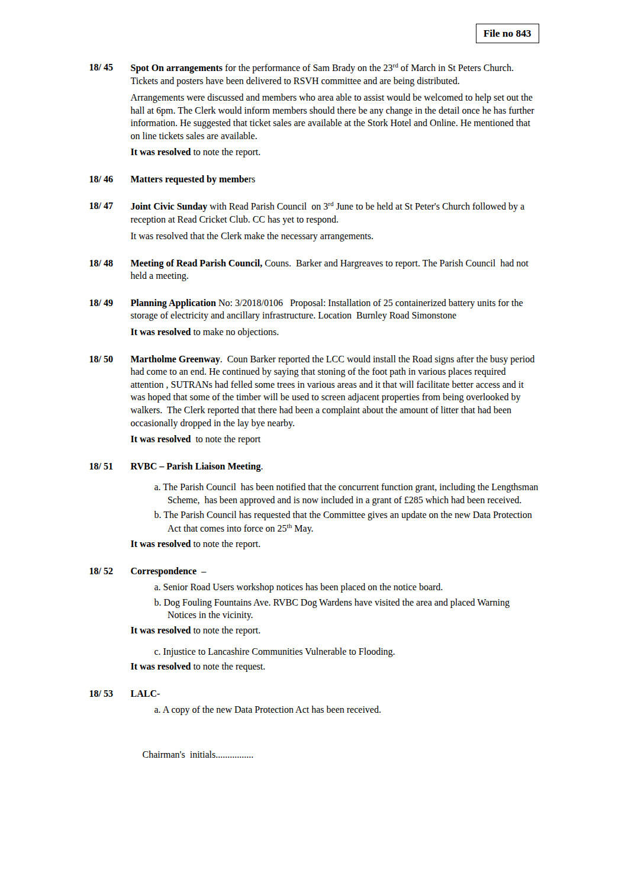File no 843
18/ 45
Spot On arrangements for the performance of Sam Brady on the 23rd of March in St Peters Church. Tickets and posters have been delivered to RSVH committee and are being distributed.
Arrangements were discussed and members who area able to assist would be welcomed to help set out the hall at 6pm. The Clerk would inform members should there be any change in the detail once he has further information. He suggested that ticket sales are available at the Stork Hotel and Online. He mentioned that on line tickets sales are available.
It was resolved to note the report.
18/ 46
Matters requested by members
18/ 47
Joint Civic Sunday with Read Parish Council on 3rd June to be held at St Peter's Church followed by a reception at Read Cricket Club. CC has yet to respond.
It was resolved that the Clerk make the necessary arrangements.
18/ 48
Meeting of Read Parish Council, Couns. Barker and Hargreaves to report. The Parish Council had not held a meeting.
18/ 49
Planning Application No: 3/2018/0106 Proposal: Installation of 25 containerized battery units for the storage of electricity and ancillary infrastructure. Location Burnley Road Simonstone
It was resolved to make no objections.
18/ 50
Martholme Greenway. Coun Barker reported the LCC would install the Road signs after the busy period had come to an end. He continued by saying that stoning of the foot path in various places required attention , SUTRANs had felled some trees in various areas and it that will facilitate better access and it was hoped that some of the timber will be used to screen adjacent properties from being overlooked by walkers. The Clerk reported that there had been a complaint about the amount of litter that had been occasionally dropped in the lay bye nearby.
It was resolved to note the report
18/ 51
RVBC – Parish Liaison Meeting.
a. The Parish Council has been notified that the concurrent function grant, including the Lengthsman Scheme, has been approved and is now included in a grant of £285 which had been received.
b. The Parish Council has requested that the Committee gives an update on the new Data Protection Act that comes into force on 25th May.
It was resolved to note the report.
18/ 52
Correspondence –
a. Senior Road Users workshop notices has been placed on the notice board.
b. Dog Fouling Fountains Ave. RVBC Dog Wardens have visited the area and placed Warning Notices in the vicinity.
It was resolved to note the report.
c. Injustice to Lancashire Communities Vulnerable to Flooding.
It was resolved to note the request.
18/ 53
LALC-
a. A copy of the new Data Protection Act has been received.
Chairman's initials................